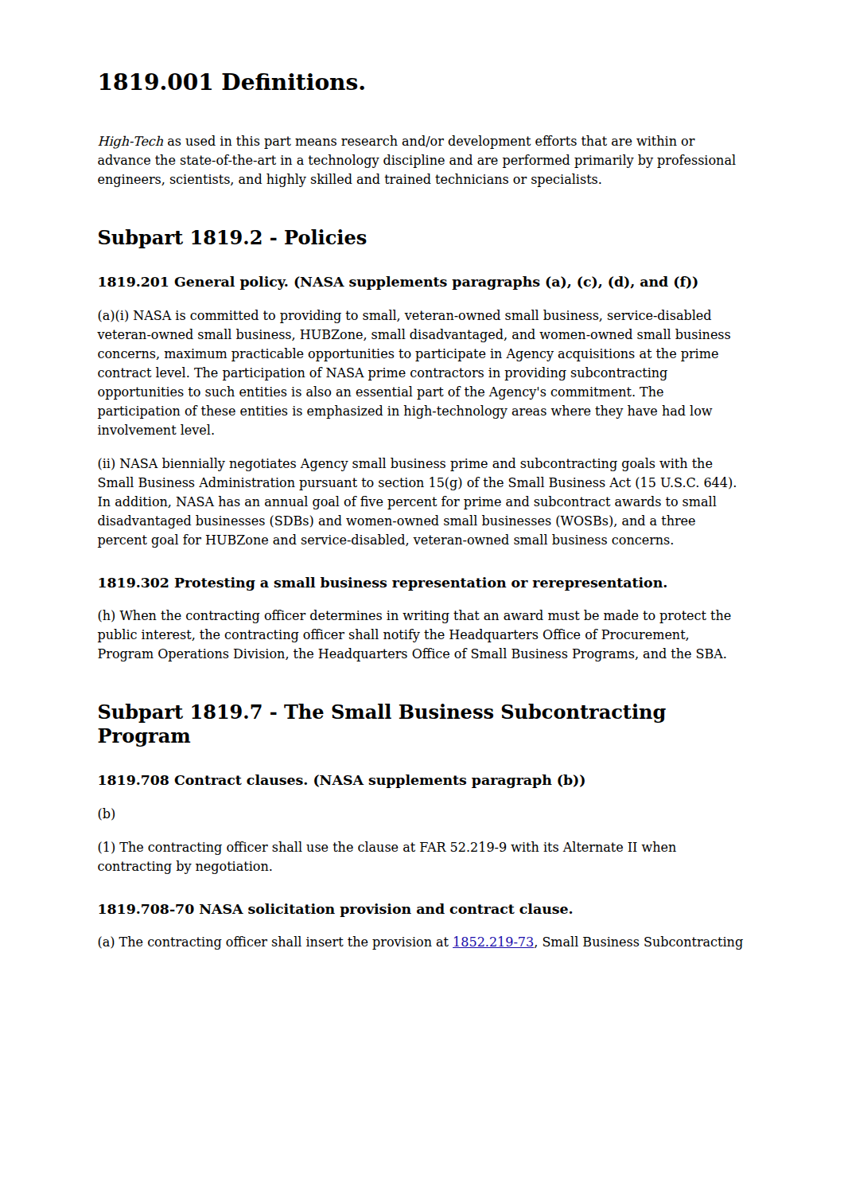1819.001 Definitions.
High-Tech as used in this part means research and/or development efforts that are within or advance the state-of-the-art in a technology discipline and are performed primarily by professional engineers, scientists, and highly skilled and trained technicians or specialists.
Subpart 1819.2 - Policies
1819.201 General policy. (NASA supplements paragraphs (a), (c), (d), and (f))
(a)(i) NASA is committed to providing to small, veteran-owned small business, service-disabled veteran-owned small business, HUBZone, small disadvantaged, and women-owned small business concerns, maximum practicable opportunities to participate in Agency acquisitions at the prime contract level. The participation of NASA prime contractors in providing subcontracting opportunities to such entities is also an essential part of the Agency's commitment. The participation of these entities is emphasized in high-technology areas where they have had low involvement level.
(ii) NASA biennially negotiates Agency small business prime and subcontracting goals with the Small Business Administration pursuant to section 15(g) of the Small Business Act (15 U.S.C. 644). In addition, NASA has an annual goal of five percent for prime and subcontract awards to small disadvantaged businesses (SDBs) and women-owned small businesses (WOSBs), and a three percent goal for HUBZone and service-disabled, veteran-owned small business concerns.
1819.302 Protesting a small business representation or rerepresentation.
(h) When the contracting officer determines in writing that an award must be made to protect the public interest, the contracting officer shall notify the Headquarters Office of Procurement, Program Operations Division, the Headquarters Office of Small Business Programs, and the SBA.
Subpart 1819.7 - The Small Business Subcontracting Program
1819.708 Contract clauses. (NASA supplements paragraph (b))
(b)
(1) The contracting officer shall use the clause at FAR 52.219-9 with its Alternate II when contracting by negotiation.
1819.708-70 NASA solicitation provision and contract clause.
(a) The contracting officer shall insert the provision at 1852.219-73, Small Business Subcontracting